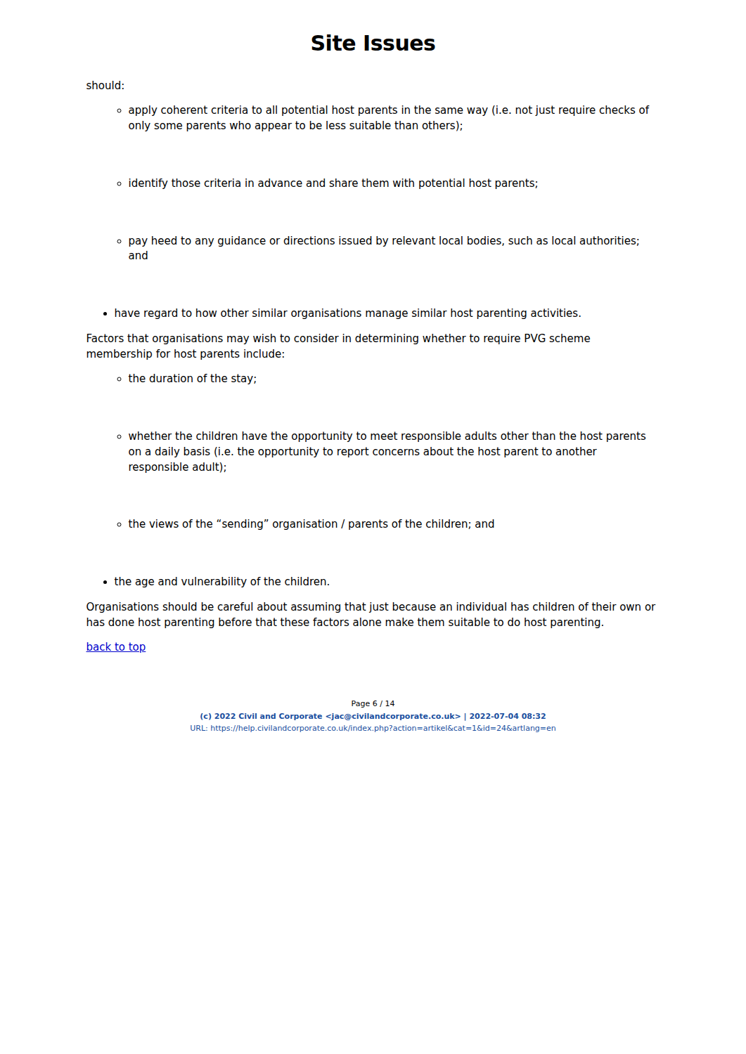Site Issues
should:
apply coherent criteria to all potential host parents in the same way (i.e. not just require checks of only some parents who appear to be less suitable than others);
identify those criteria in advance and share them with potential host parents;
pay heed to any guidance or directions issued by relevant local bodies, such as local authorities; and
have regard to how other similar organisations manage similar host parenting activities.
Factors that organisations may wish to consider in determining whether to require PVG scheme membership for host parents include:
the duration of the stay;
whether the children have the opportunity to meet responsible adults other than the host parents on a daily basis (i.e. the opportunity to report concerns about the host parent to another responsible adult);
the views of the “sending” organisation / parents of the children; and
the age and vulnerability of the children.
Organisations should be careful about assuming that just because an individual has children of their own or has done host parenting before that these factors alone make them suitable to do host parenting.
back to top
Page 6 / 14
(c) 2022 Civil and Corporate <jac@civilandcorporate.co.uk> | 2022-07-04 08:32
URL: https://help.civilandcorporate.co.uk/index.php?action=artikel&cat=1&id=24&artlang=en